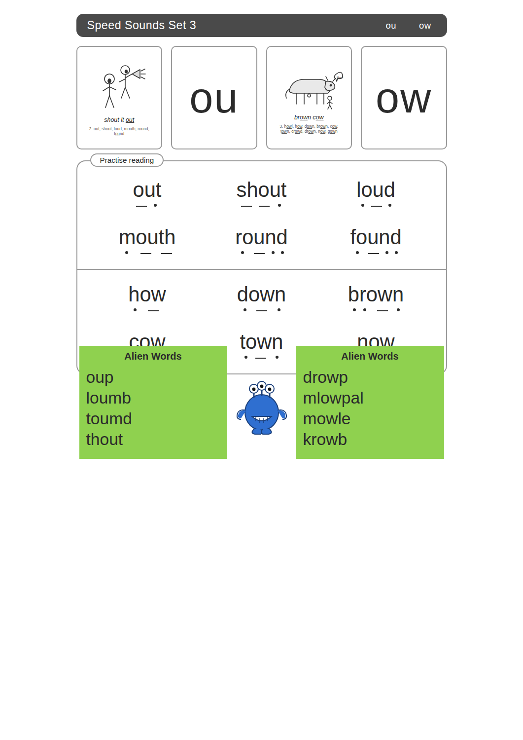Speed Sounds Set 3 ou ow
shout it out
2. out, shout, loud, mouth, round,
found
ou
Moo!
brown cow
3. howl, how, down, brown, cow,
town, crowd, drown, now, gown
ow
Practise reading
out
shout
loud
mouth
round
found
how
down
brown
cow
town
now
Alien Words
oup
loumb
toumd
thout
Alien Words
drowp
mlowpal
mowle
krowb